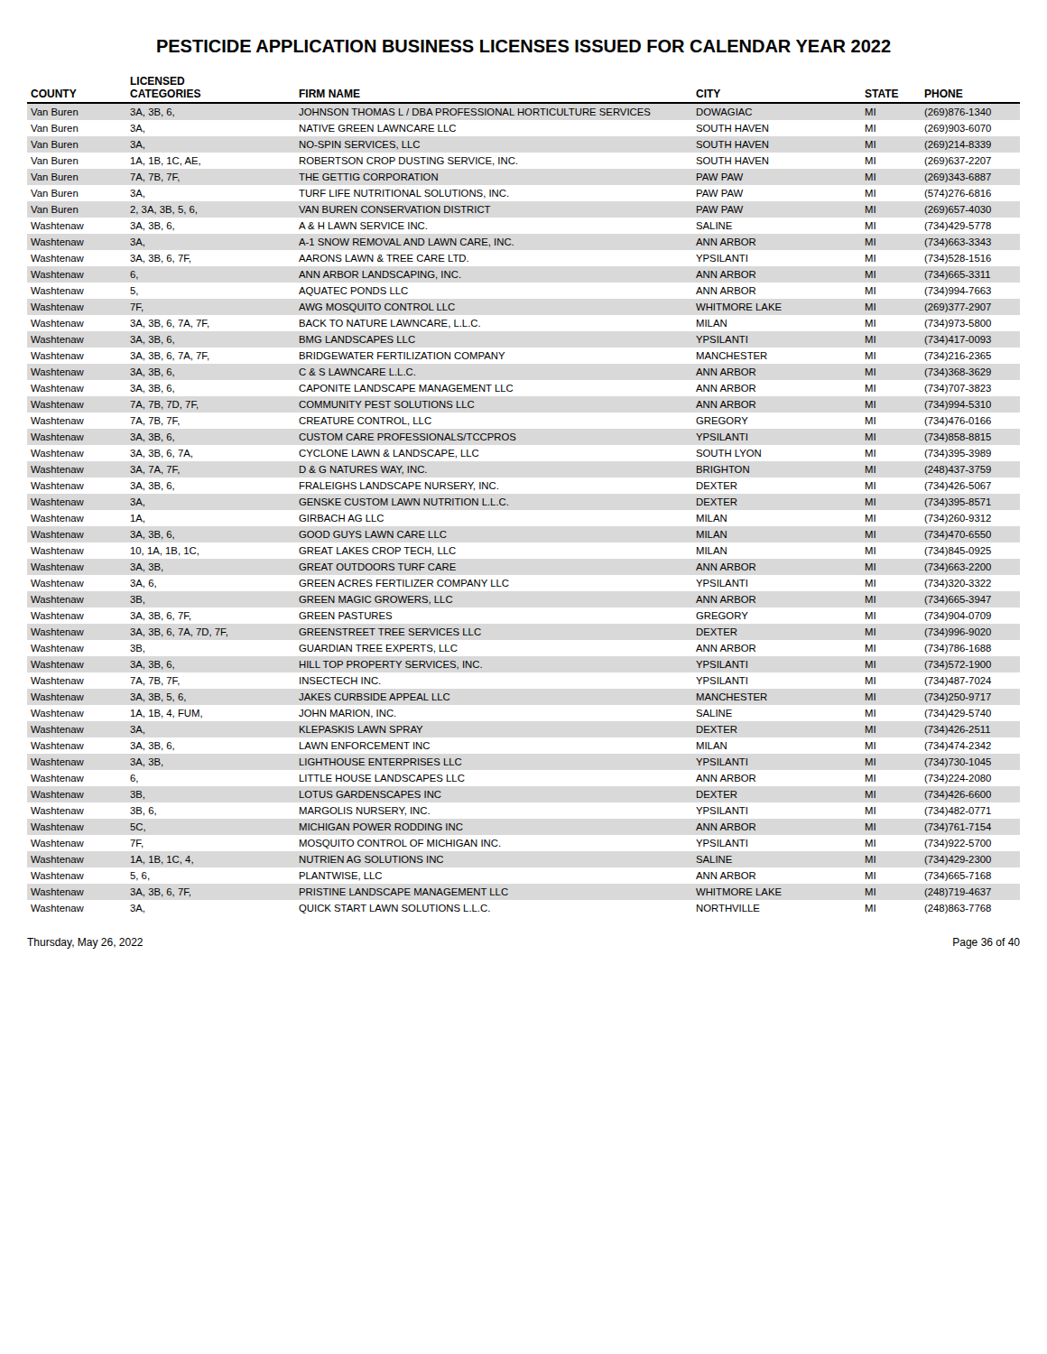PESTICIDE APPLICATION BUSINESS LICENSES ISSUED FOR CALENDAR YEAR 2022
| COUNTY | LICENSED CATEGORIES | FIRM NAME | CITY | STATE | PHONE |
| --- | --- | --- | --- | --- | --- |
| Van Buren | 3A, 3B, 6, | JOHNSON THOMAS L / DBA PROFESSIONAL HORTICULTURE SERVICES | DOWAGIAC | MI | (269)876-1340 |
| Van Buren | 3A, | NATIVE GREEN LAWNCARE LLC | SOUTH HAVEN | MI | (269)903-6070 |
| Van Buren | 3A, | NO-SPIN SERVICES, LLC | SOUTH HAVEN | MI | (269)214-8339 |
| Van Buren | 1A, 1B, 1C, AE, | ROBERTSON CROP DUSTING SERVICE, INC. | SOUTH HAVEN | MI | (269)637-2207 |
| Van Buren | 7A, 7B, 7F, | THE GETTIG CORPORATION | PAW PAW | MI | (269)343-6887 |
| Van Buren | 3A, | TURF LIFE NUTRITIONAL SOLUTIONS, INC. | PAW PAW | MI | (574)276-6816 |
| Van Buren | 2, 3A, 3B, 5, 6, | VAN BUREN CONSERVATION DISTRICT | PAW PAW | MI | (269)657-4030 |
| Washtenaw | 3A, 3B, 6, | A & H LAWN SERVICE INC. | SALINE | MI | (734)429-5778 |
| Washtenaw | 3A, | A-1 SNOW REMOVAL AND LAWN CARE, INC. | ANN ARBOR | MI | (734)663-3343 |
| Washtenaw | 3A, 3B, 6, 7F, | AARONS LAWN & TREE CARE LTD. | YPSILANTI | MI | (734)528-1516 |
| Washtenaw | 6, | ANN ARBOR LANDSCAPING, INC. | ANN ARBOR | MI | (734)665-3311 |
| Washtenaw | 5, | AQUATEC PONDS LLC | ANN ARBOR | MI | (734)994-7663 |
| Washtenaw | 7F, | AWG MOSQUITO CONTROL LLC | WHITMORE LAKE | MI | (269)377-2907 |
| Washtenaw | 3A, 3B, 6, 7A, 7F, | BACK TO NATURE LAWNCARE, L.L.C. | MILAN | MI | (734)973-5800 |
| Washtenaw | 3A, 3B, 6, | BMG LANDSCAPES LLC | YPSILANTI | MI | (734)417-0093 |
| Washtenaw | 3A, 3B, 6, 7A, 7F, | BRIDGEWATER FERTILIZATION COMPANY | MANCHESTER | MI | (734)216-2365 |
| Washtenaw | 3A, 3B, 6, | C & S LAWNCARE L.L.C. | ANN ARBOR | MI | (734)368-3629 |
| Washtenaw | 3A, 3B, 6, | CAPONITE LANDSCAPE MANAGEMENT LLC | ANN ARBOR | MI | (734)707-3823 |
| Washtenaw | 7A, 7B, 7D, 7F, | COMMUNITY PEST SOLUTIONS LLC | ANN ARBOR | MI | (734)994-5310 |
| Washtenaw | 7A, 7B, 7F, | CREATURE CONTROL, LLC | GREGORY | MI | (734)476-0166 |
| Washtenaw | 3A, 3B, 6, | CUSTOM CARE PROFESSIONALS/TCCPROS | YPSILANTI | MI | (734)858-8815 |
| Washtenaw | 3A, 3B, 6, 7A, | CYCLONE LAWN & LANDSCAPE, LLC | SOUTH LYON | MI | (734)395-3989 |
| Washtenaw | 3A, 7A, 7F, | D & G NATURES WAY, INC. | BRIGHTON | MI | (248)437-3759 |
| Washtenaw | 3A, 3B, 6, | FRALEIGHS LANDSCAPE NURSERY, INC. | DEXTER | MI | (734)426-5067 |
| Washtenaw | 3A, | GENSKE CUSTOM LAWN NUTRITION L.L.C. | DEXTER | MI | (734)395-8571 |
| Washtenaw | 1A, | GIRBACH AG LLC | MILAN | MI | (734)260-9312 |
| Washtenaw | 3A, 3B, 6, | GOOD GUYS LAWN CARE LLC | MILAN | MI | (734)470-6550 |
| Washtenaw | 10, 1A, 1B, 1C, | GREAT LAKES CROP TECH, LLC | MILAN | MI | (734)845-0925 |
| Washtenaw | 3A, 3B, | GREAT OUTDOORS TURF CARE | ANN ARBOR | MI | (734)663-2200 |
| Washtenaw | 3A, 6, | GREEN ACRES FERTILIZER COMPANY LLC | YPSILANTI | MI | (734)320-3322 |
| Washtenaw | 3B, | GREEN MAGIC GROWERS, LLC | ANN ARBOR | MI | (734)665-3947 |
| Washtenaw | 3A, 3B, 6, 7F, | GREEN PASTURES | GREGORY | MI | (734)904-0709 |
| Washtenaw | 3A, 3B, 6, 7A, 7D, 7F, | GREENSTREET TREE SERVICES LLC | DEXTER | MI | (734)996-9020 |
| Washtenaw | 3B, | GUARDIAN TREE EXPERTS, LLC | ANN ARBOR | MI | (734)786-1688 |
| Washtenaw | 3A, 3B, 6, | HILL TOP PROPERTY SERVICES, INC. | YPSILANTI | MI | (734)572-1900 |
| Washtenaw | 7A, 7B, 7F, | INSECTECH INC. | YPSILANTI | MI | (734)487-7024 |
| Washtenaw | 3A, 3B, 5, 6, | JAKES CURBSIDE APPEAL LLC | MANCHESTER | MI | (734)250-9717 |
| Washtenaw | 1A, 1B, 4, FUM, | JOHN MARION, INC. | SALINE | MI | (734)429-5740 |
| Washtenaw | 3A, | KLEPASKIS LAWN SPRAY | DEXTER | MI | (734)426-2511 |
| Washtenaw | 3A, 3B, 6, | LAWN ENFORCEMENT INC | MILAN | MI | (734)474-2342 |
| Washtenaw | 3A, 3B, | LIGHTHOUSE ENTERPRISES LLC | YPSILANTI | MI | (734)730-1045 |
| Washtenaw | 6, | LITTLE HOUSE LANDSCAPES LLC | ANN ARBOR | MI | (734)224-2080 |
| Washtenaw | 3B, | LOTUS GARDENSCAPES INC | DEXTER | MI | (734)426-6600 |
| Washtenaw | 3B, 6, | MARGOLIS NURSERY, INC. | YPSILANTI | MI | (734)482-0771 |
| Washtenaw | 5C, | MICHIGAN POWER RODDING INC | ANN ARBOR | MI | (734)761-7154 |
| Washtenaw | 7F, | MOSQUITO CONTROL OF MICHIGAN INC. | YPSILANTI | MI | (734)922-5700 |
| Washtenaw | 1A, 1B, 1C, 4, | NUTRIEN AG SOLUTIONS INC | SALINE | MI | (734)429-2300 |
| Washtenaw | 5, 6, | PLANTWISE, LLC | ANN ARBOR | MI | (734)665-7168 |
| Washtenaw | 3A, 3B, 6, 7F, | PRISTINE LANDSCAPE MANAGEMENT LLC | WHITMORE LAKE | MI | (248)719-4637 |
| Washtenaw | 3A, | QUICK START LAWN SOLUTIONS L.L.C. | NORTHVILLE | MI | (248)863-7768 |
Thursday, May 26, 2022 Page 36 of 40